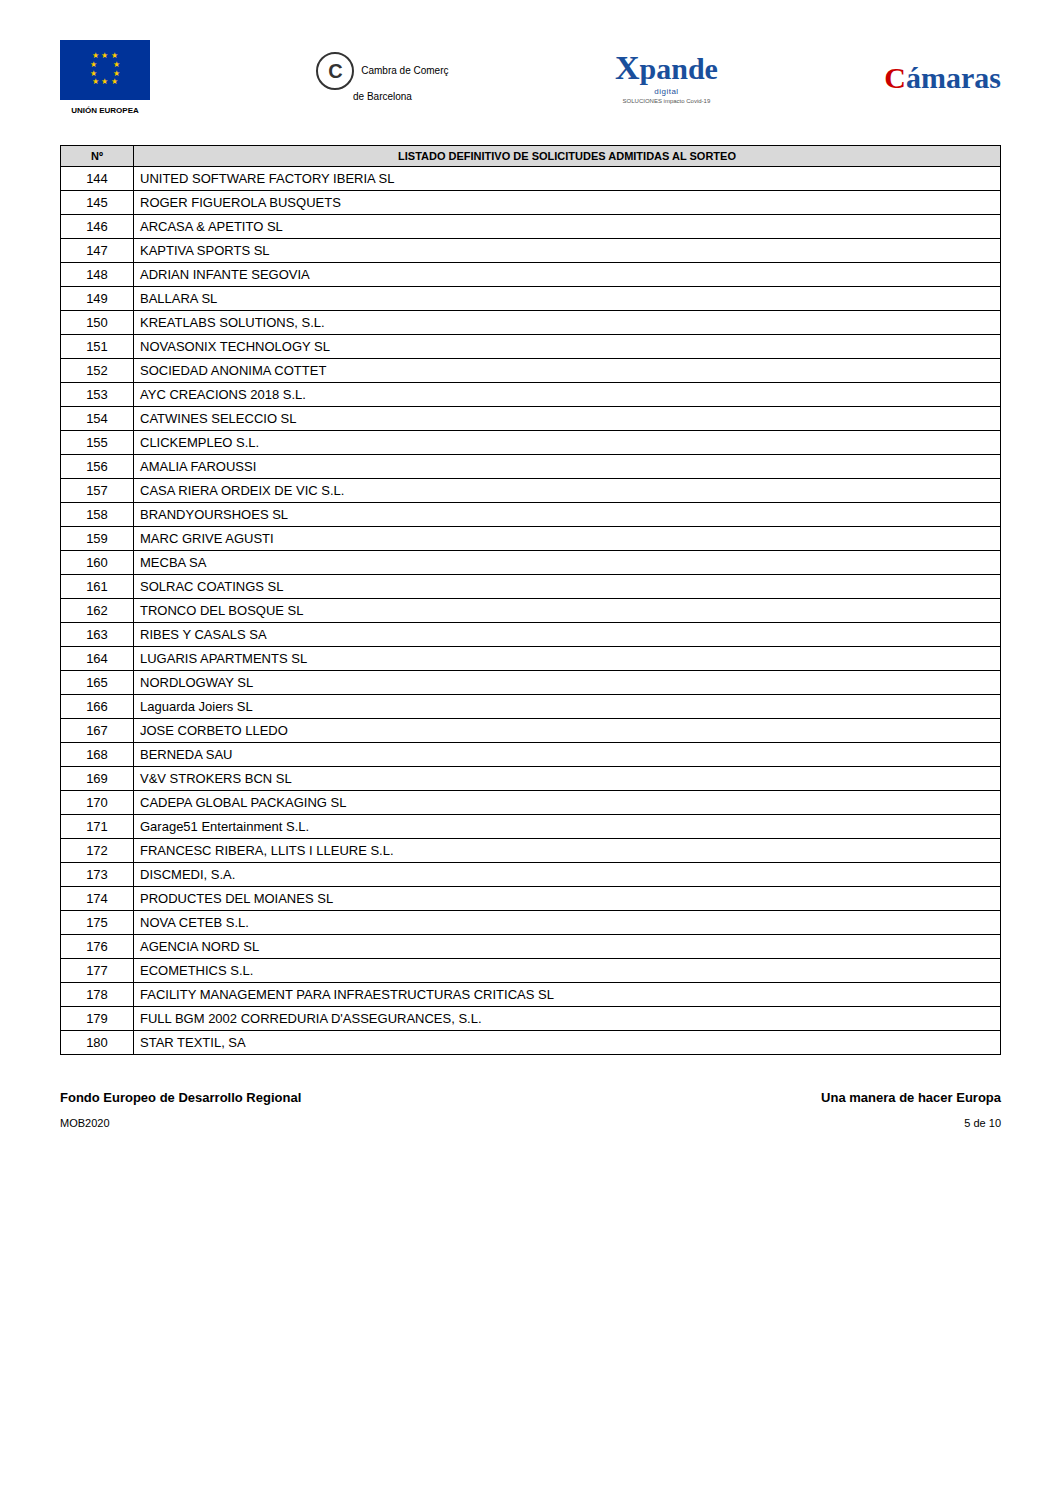UNIÓN EUROPEA
Cambra de Comerç
de Barcelona
Xpande
digital
SOLUCIONES impacto Covid-19
Cámaras
| Nº | LISTADO DEFINITIVO DE SOLICITUDES ADMITIDAS AL SORTEO |
| --- | --- |
| 144 | UNITED SOFTWARE FACTORY IBERIA SL |
| 145 | ROGER FIGUEROLA BUSQUETS |
| 146 | ARCASA & APETITO SL |
| 147 | KAPTIVA SPORTS SL |
| 148 | ADRIAN INFANTE SEGOVIA |
| 149 | BALLARA SL |
| 150 | KREATLABS SOLUTIONS, S.L. |
| 151 | NOVASONIX TECHNOLOGY SL |
| 152 | SOCIEDAD ANONIMA COTTET |
| 153 | AYC CREACIONS 2018 S.L. |
| 154 | CATWINES SELECCIO SL |
| 155 | CLICKEMPLEO S.L. |
| 156 | AMALIA FAROUSSI |
| 157 | CASA RIERA ORDEIX DE VIC S.L. |
| 158 | BRANDYOURSHOES SL |
| 159 | MARC GRIVE AGUSTI |
| 160 | MECBA SA |
| 161 | SOLRAC COATINGS SL |
| 162 | TRONCO DEL BOSQUE SL |
| 163 | RIBES Y CASALS SA |
| 164 | LUGARIS APARTMENTS SL |
| 165 | NORDLOGWAY SL |
| 166 | Laguarda Joiers SL |
| 167 | JOSE CORBETO LLEDO |
| 168 | BERNEDA SAU |
| 169 | V&V STROKERS BCN SL |
| 170 | CADEPA GLOBAL PACKAGING SL |
| 171 | Garage51 Entertainment S.L. |
| 172 | FRANCESC RIBERA, LLITS I LLEURE S.L. |
| 173 | DISCMEDI, S.A. |
| 174 | PRODUCTES DEL MOIANES SL |
| 175 | NOVA CETEB S.L. |
| 176 | AGENCIA NORD SL |
| 177 | ECOMETHICS S.L. |
| 178 | FACILITY MANAGEMENT PARA INFRAESTRUCTURAS CRITICAS SL |
| 179 | FULL BGM 2002 CORREDURIA D'ASSEGURANCES, S.L. |
| 180 | STAR TEXTIL, SA |
Fondo Europeo de Desarrollo Regional
Una manera de hacer Europa
MOB2020
5 de 10